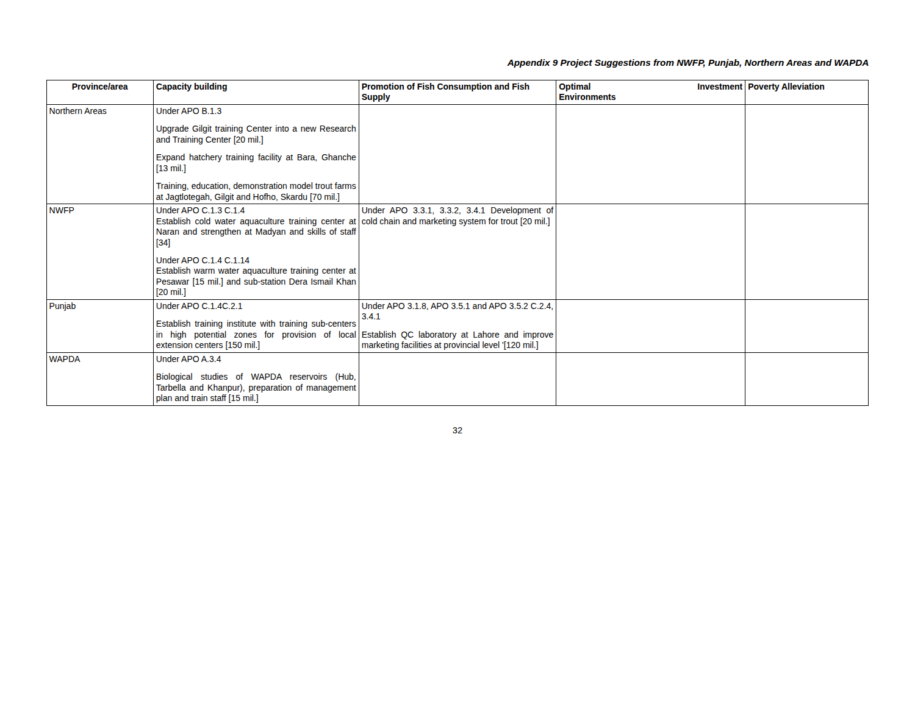Appendix 9 Project Suggestions from NWFP, Punjab, Northern Areas and WAPDA
| Province/area | Capacity building | Promotion of Fish Consumption and Fish Supply | Optimal Investment Environments | Poverty Alleviation |
| --- | --- | --- | --- | --- |
| Northern Areas | Under APO B.1.3 Upgrade Gilgit training Center into a new Research and Training Center [20 mil.] Expand hatchery training facility at Bara, Ghanche [13 mil.] Training, education, demonstration model trout farms at Jagtlotegah, Gilgit and Hofho, Skardu [70 mil.] | | | |
| NWFP | Under APO C.1.3 C.1.4 Establish cold water aquaculture training center at Naran and strengthen at Madyan and skills of staff [34] Under APO C.1.4 C.1.14 Establish warm water aquaculture training center at Pesawar [15 mil.] and sub-station Dera Ismail Khan [20 mil.] | Under APO 3.3.1, 3.3.2, 3.4.1 Development of cold chain and marketing system for trout [20 mil.] | | |
| Punjab | Under APO C.1.4C.2.1 Establish training institute with training sub-centers in high potential zones for provision of local extension centers [150 mil.] | Under APO 3.1.8, APO 3.5.1 and APO 3.5.2 C.2.4, 3.4.1 Establish QC laboratory at Lahore and improve marketing facilities at provincial level '[120 mil.] | | |
| WAPDA | Under APO A.3.4 Biological studies of WAPDA reservoirs (Hub, Tarbella and Khanpur), preparation of management plan and train staff [15 mil.] | | | |
32